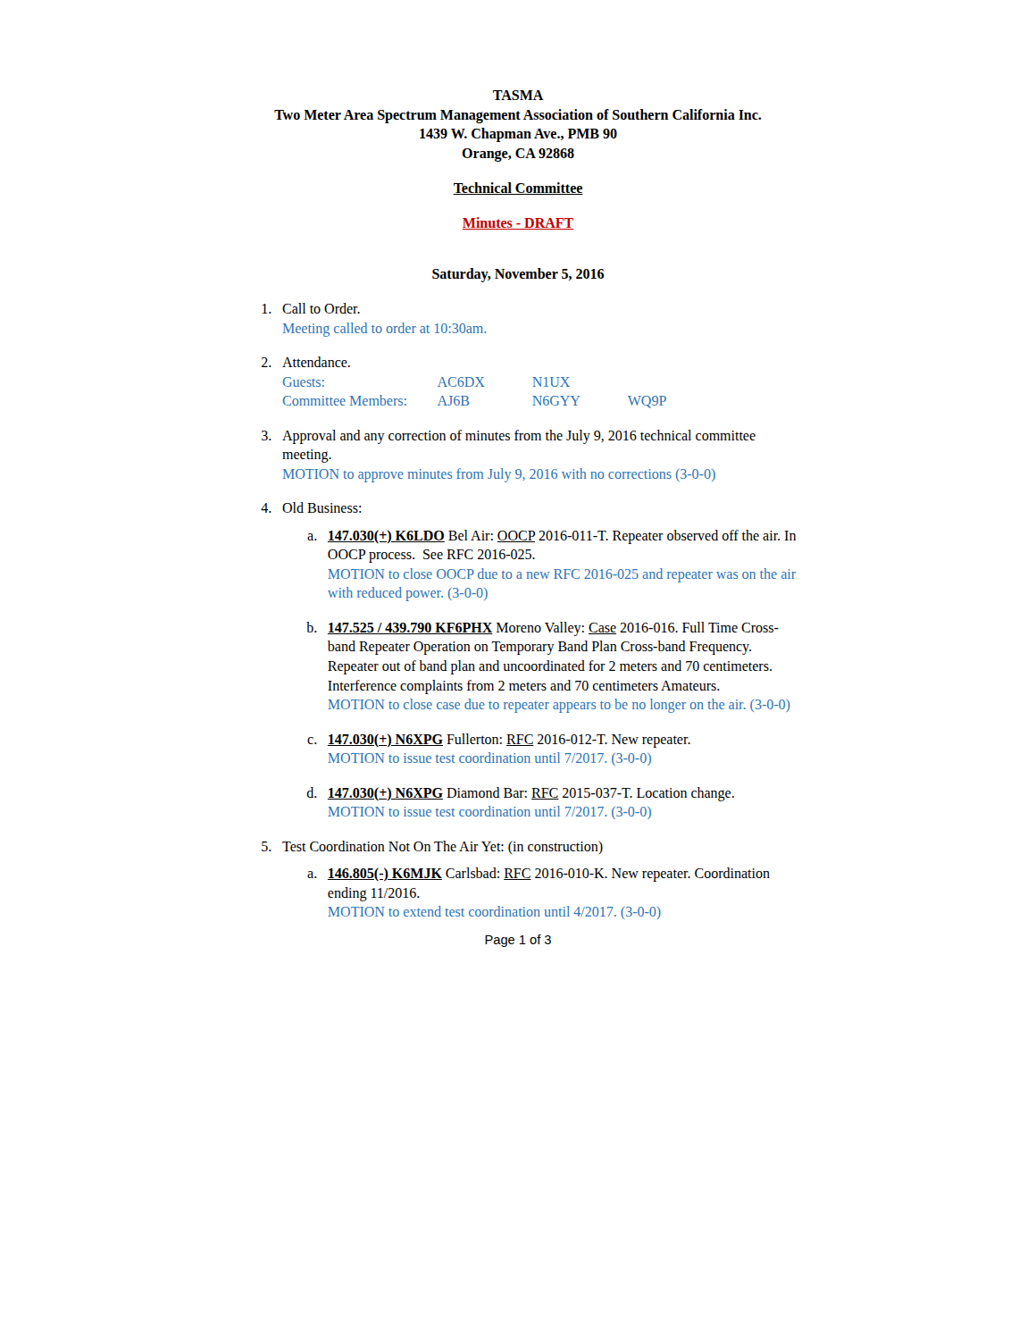TASMA
Two Meter Area Spectrum Management Association of Southern California Inc.
1439 W. Chapman Ave., PMB 90
Orange, CA 92868
Technical Committee
Minutes - DRAFT
Saturday, November 5, 2016
Call to Order.
Meeting called to order at 10:30am.
Attendance.
| Guests: | AC6DX | N1UX | |
| Committee Members: | AJ6B | N6GYY | WQ9P |
Approval and any correction of minutes from the July 9, 2016 technical committee meeting.
MOTION to approve minutes from July 9, 2016 with no corrections (3-0-0)
Old Business:
147.030(+) K6LDO Bel Air: OOCP 2016-011-T. Repeater observed off the air. In OOCP process. See RFC 2016-025.
MOTION to close OOCP due to a new RFC 2016-025 and repeater was on the air with reduced power. (3-0-0)
147.525 / 439.790 KF6PHX Moreno Valley: Case 2016-016. Full Time Cross-band Repeater Operation on Temporary Band Plan Cross-band Frequency. Repeater out of band plan and uncoordinated for 2 meters and 70 centimeters. Interference complaints from 2 meters and 70 centimeters Amateurs.
MOTION to close case due to repeater appears to be no longer on the air. (3-0-0)
147.030(+) N6XPG Fullerton: RFC 2016-012-T. New repeater.
MOTION to issue test coordination until 7/2017. (3-0-0)
147.030(+) N6XPG Diamond Bar: RFC 2015-037-T. Location change.
MOTION to issue test coordination until 7/2017. (3-0-0)
Test Coordination Not On The Air Yet: (in construction)
146.805(-) K6MJK Carlsbad: RFC 2016-010-K. New repeater. Coordination ending 11/2016.
MOTION to extend test coordination until 4/2017. (3-0-0)
Page 1 of 3